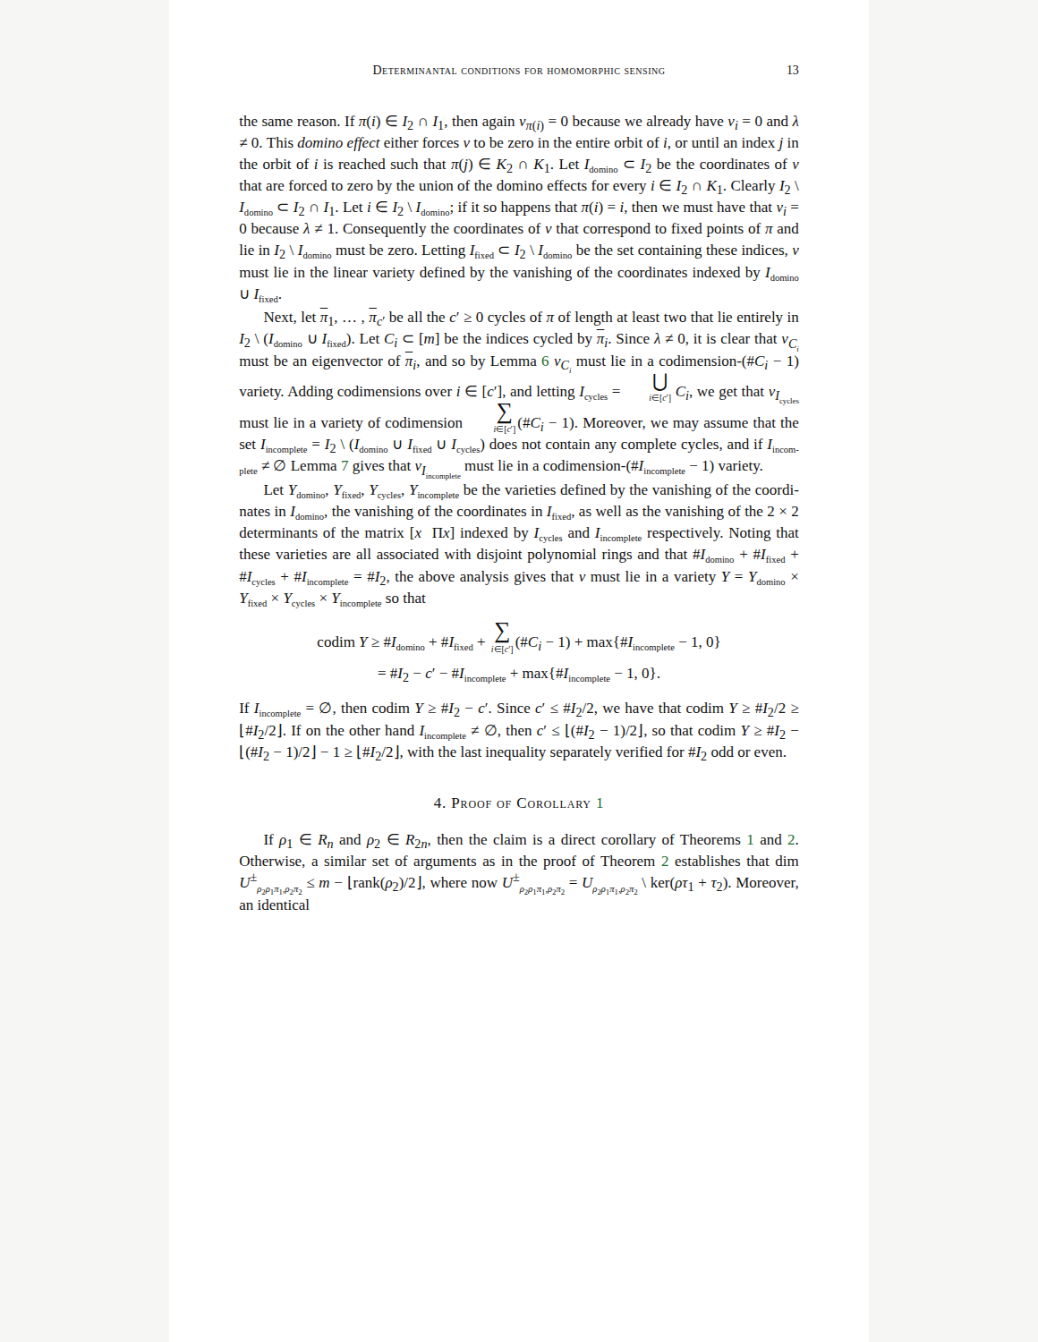Determinantal conditions for homomorphic sensing 13
the same reason. If π(i) ∈ I2 ∩ I1, then again vπ(i) = 0 because we already have vi = 0 and λ ≠ 0. This domino effect either forces v to be zero in the entire orbit of i, or until an index j in the orbit of i is reached such that π(j) ∈ K2 ∩ K1. Let Idomino ⊂ I2 be the coordinates of v that are forced to zero by the union of the domino effects for every i ∈ I2 ∩ K1. Clearly I2 \ Idomino ⊂ I2 ∩ I1. Let i ∈ I2 \ Idomino; if it so happens that π(i) = i, then we must have that vi = 0 because λ ≠ 1. Consequently the coordinates of v that correspond to fixed points of π and lie in I2 \ Idomino must be zero. Letting Ifixed ⊂ I2 \ Idomino be the set containing these indices, v must lie in the linear variety defined by the vanishing of the coordinates indexed by Idomino ∪ Ifixed.
Next, let π1, … , πc′ be all the c′ ≥ 0 cycles of π of length at least two that lie entirely in I2 \ (Idomino ∪ Ifixed). Let Ci ⊂ [m] be the indices cycled by πi. Since λ ≠ 0, it is clear that vCi must be an eigenvector of πi, and so by Lemma 6 vCi must lie in a codimension-(#Ci − 1) variety. Adding codimensions over i ∈ [c′], and letting Icycles = ⋃i∈[c′] Ci, we get that vIcycles must lie in a variety of codimension ∑i∈[c′](#Ci − 1). Moreover, we may assume that the set Iincomplete = I2 \ (Idomino ∪ Ifixed ∪ Icycles) does not contain any complete cycles, and if Iincomplete ≠ ∅ Lemma 7 gives that vIincomplete must lie in a codimension-(#Iincomplete − 1) variety.
Let Ydomino, Yfixed, Ycycles, Yincomplete be the varieties defined by the vanishing of the coordinates in Idomino, the vanishing of the coordinates in Ifixed, as well as the vanishing of the 2 × 2 determinants of the matrix [x Πx] indexed by Icycles and Iincomplete respectively. Noting that these varieties are all associated with disjoint polynomial rings and that #Idomino + #Ifixed + #Icycles + #Iincomplete = #I2, the above analysis gives that v must lie in a variety Y = Ydomino × Yfixed × Ycycles × Yincomplete so that
codim Y ≥ #Idomino + #Ifixed + ∑i∈[c′](#Ci − 1) + max{#Iincomplete − 1, 0} = #I2 − c′ − #Iincomplete + max{#Iincomplete − 1, 0}.
If Iincomplete = ∅, then codim Y ≥ #I2 − c′. Since c′ ≤ #I2/2, we have that codim Y ≥ #I2/2 ≥ #I2/2 . If on the other hand Iincomplete ≠ ∅, then c′ ≤ (#I2 − 1)/2 , so that codim Y ≥ #I2 − (#I2 − 1)/2 − 1 ≥ #I2/2 , with the last inequality separately verified for #I2 odd or even.
4. Proof of Corollary 1
If ρ1 ∈ Rn and ρ2 ∈ R2n, then the claim is a direct corollary of Theorems 1 and 2. Otherwise, a similar set of arguments as in the proof of Theorem 2 establishes that dim U±ρ2ρ1π1,ρ2π2 ≤ m − rank(ρ2)/2 , where now U±ρ2ρ1π1,ρ2π2 = Uρ2ρ1π1,ρ2π2 \ ker(ρτ1 + τ2). Moreover, an identical